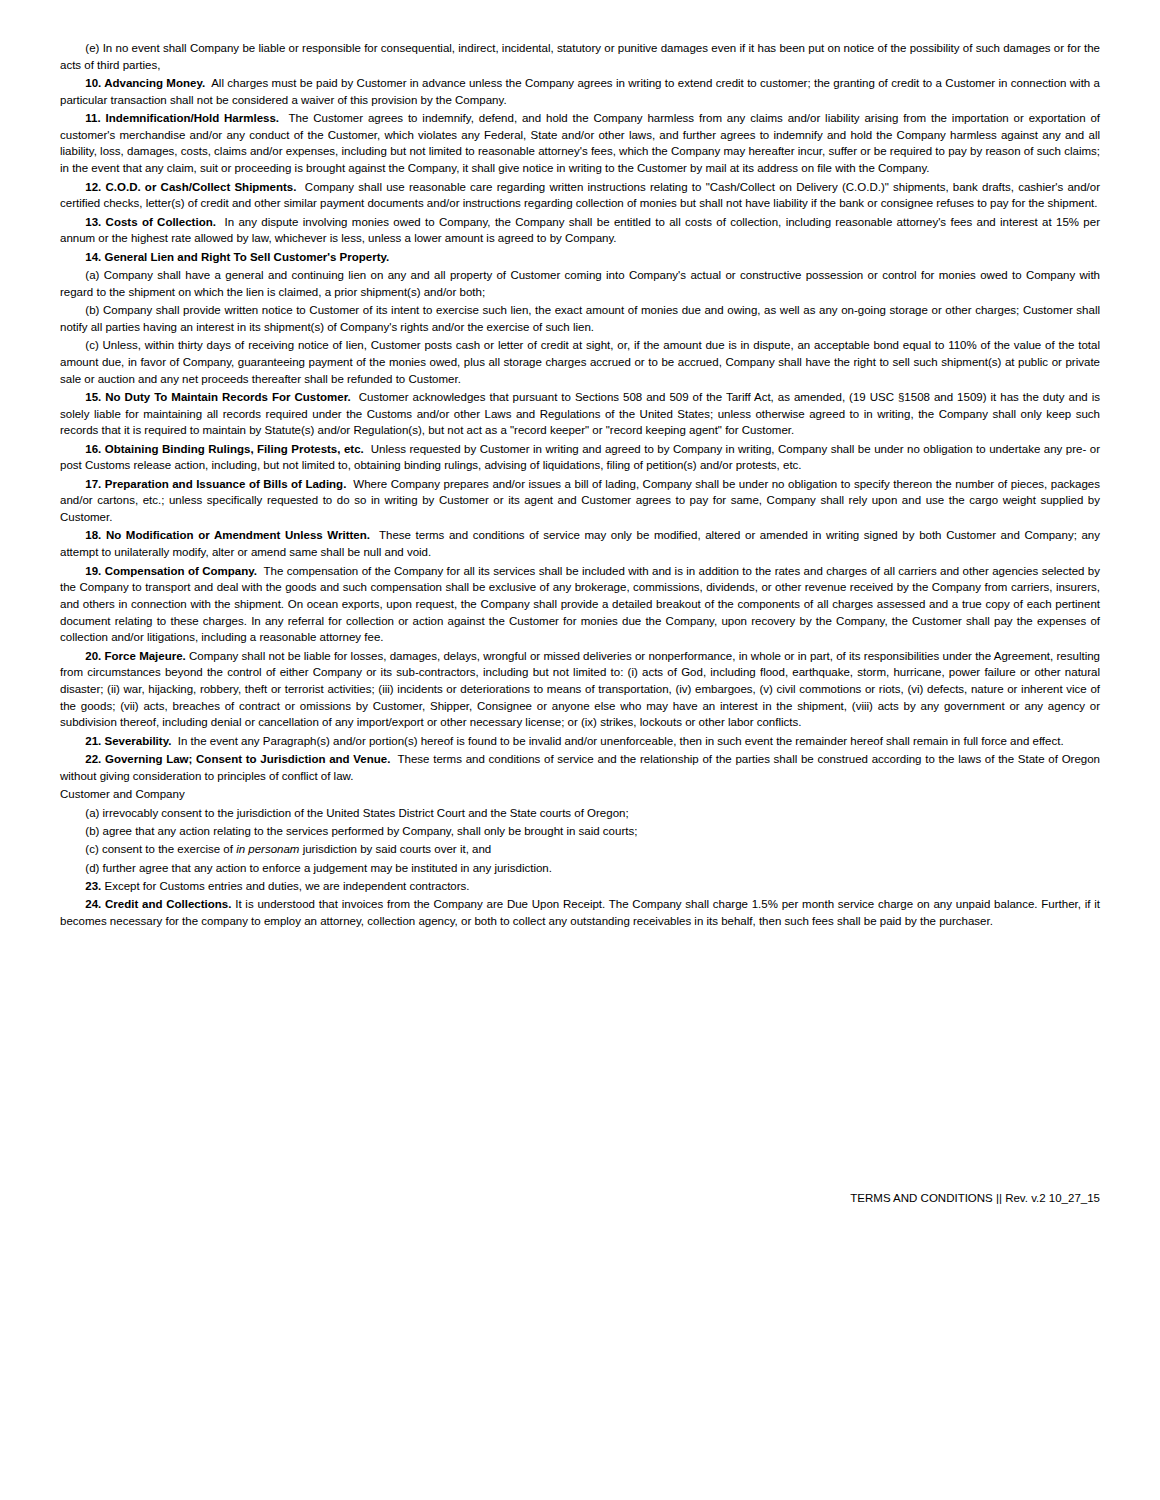(e) In no event shall Company be liable or responsible for consequential, indirect, incidental, statutory or punitive damages even if it has been put on notice of the possibility of such damages or for the acts of third parties,
10. Advancing Money. All charges must be paid by Customer in advance unless the Company agrees in writing to extend credit to customer; the granting of credit to a Customer in connection with a particular transaction shall not be considered a waiver of this provision by the Company.
11. Indemnification/Hold Harmless. The Customer agrees to indemnify, defend, and hold the Company harmless from any claims and/or liability arising from the importation or exportation of customer's merchandise and/or any conduct of the Customer, which violates any Federal, State and/or other laws, and further agrees to indemnify and hold the Company harmless against any and all liability, loss, damages, costs, claims and/or expenses, including but not limited to reasonable attorney's fees, which the Company may hereafter incur, suffer or be required to pay by reason of such claims; in the event that any claim, suit or proceeding is brought against the Company, it shall give notice in writing to the Customer by mail at its address on file with the Company.
12. C.O.D. or Cash/Collect Shipments. Company shall use reasonable care regarding written instructions relating to "Cash/Collect on Delivery (C.O.D.)" shipments, bank drafts, cashier's and/or certified checks, letter(s) of credit and other similar payment documents and/or instructions regarding collection of monies but shall not have liability if the bank or consignee refuses to pay for the shipment.
13. Costs of Collection. In any dispute involving monies owed to Company, the Company shall be entitled to all costs of collection, including reasonable attorney's fees and interest at 15% per annum or the highest rate allowed by law, whichever is less, unless a lower amount is agreed to by Company.
14. General Lien and Right To Sell Customer's Property.
(a) Company shall have a general and continuing lien on any and all property of Customer coming into Company's actual or constructive possession or control for monies owed to Company with regard to the shipment on which the lien is claimed, a prior shipment(s) and/or both;
(b) Company shall provide written notice to Customer of its intent to exercise such lien, the exact amount of monies due and owing, as well as any on-going storage or other charges; Customer shall notify all parties having an interest in its shipment(s) of Company's rights and/or the exercise of such lien.
(c) Unless, within thirty days of receiving notice of lien, Customer posts cash or letter of credit at sight, or, if the amount due is in dispute, an acceptable bond equal to 110% of the value of the total amount due, in favor of Company, guaranteeing payment of the monies owed, plus all storage charges accrued or to be accrued, Company shall have the right to sell such shipment(s) at public or private sale or auction and any net proceeds thereafter shall be refunded to Customer.
15. No Duty To Maintain Records For Customer. Customer acknowledges that pursuant to Sections 508 and 509 of the Tariff Act, as amended, (19 USC §1508 and 1509) it has the duty and is solely liable for maintaining all records required under the Customs and/or other Laws and Regulations of the United States; unless otherwise agreed to in writing, the Company shall only keep such records that it is required to maintain by Statute(s) and/or Regulation(s), but not act as a "record keeper" or "record keeping agent" for Customer.
16. Obtaining Binding Rulings, Filing Protests, etc. Unless requested by Customer in writing and agreed to by Company in writing, Company shall be under no obligation to undertake any pre- or post Customs release action, including, but not limited to, obtaining binding rulings, advising of liquidations, filing of petition(s) and/or protests, etc.
17. Preparation and Issuance of Bills of Lading. Where Company prepares and/or issues a bill of lading, Company shall be under no obligation to specify thereon the number of pieces, packages and/or cartons, etc.; unless specifically requested to do so in writing by Customer or its agent and Customer agrees to pay for same, Company shall rely upon and use the cargo weight supplied by Customer.
18. No Modification or Amendment Unless Written. These terms and conditions of service may only be modified, altered or amended in writing signed by both Customer and Company; any attempt to unilaterally modify, alter or amend same shall be null and void.
19. Compensation of Company. The compensation of the Company for all its services shall be included with and is in addition to the rates and charges of all carriers and other agencies selected by the Company to transport and deal with the goods and such compensation shall be exclusive of any brokerage, commissions, dividends, or other revenue received by the Company from carriers, insurers, and others in connection with the shipment. On ocean exports, upon request, the Company shall provide a detailed breakout of the components of all charges assessed and a true copy of each pertinent document relating to these charges. In any referral for collection or action against the Customer for monies due the Company, upon recovery by the Company, the Customer shall pay the expenses of collection and/or litigations, including a reasonable attorney fee.
20. Force Majeure. Company shall not be liable for losses, damages, delays, wrongful or missed deliveries or nonperformance, in whole or in part, of its responsibilities under the Agreement, resulting from circumstances beyond the control of either Company or its sub-contractors, including but not limited to: (i) acts of God, including flood, earthquake, storm, hurricane, power failure or other natural disaster; (ii) war, hijacking, robbery, theft or terrorist activities; (iii) incidents or deteriorations to means of transportation, (iv) embargoes, (v) civil commotions or riots, (vi) defects, nature or inherent vice of the goods; (vii) acts, breaches of contract or omissions by Customer, Shipper, Consignee or anyone else who may have an interest in the shipment, (viii) acts by any government or any agency or subdivision thereof, including denial or cancellation of any import/export or other necessary license; or (ix) strikes, lockouts or other labor conflicts.
21. Severability. In the event any Paragraph(s) and/or portion(s) hereof is found to be invalid and/or unenforceable, then in such event the remainder hereof shall remain in full force and effect.
22. Governing Law; Consent to Jurisdiction and Venue. These terms and conditions of service and the relationship of the parties shall be construed according to the laws of the State of Oregon without giving consideration to principles of conflict of law.
Customer and Company
(a) irrevocably consent to the jurisdiction of the United States District Court and the State courts of Oregon;
(b) agree that any action relating to the services performed by Company, shall only be brought in said courts;
(c) consent to the exercise of in personam jurisdiction by said courts over it, and
(d) further agree that any action to enforce a judgement may be instituted in any jurisdiction.
23. Except for Customs entries and duties, we are independent contractors.
24. Credit and Collections. It is understood that invoices from the Company are Due Upon Receipt. The Company shall charge 1.5% per month service charge on any unpaid balance. Further, if it becomes necessary for the company to employ an attorney, collection agency, or both to collect any outstanding receivables in its behalf, then such fees shall be paid by the purchaser.
TERMS AND CONDITIONS || Rev. v.2 10_27_15